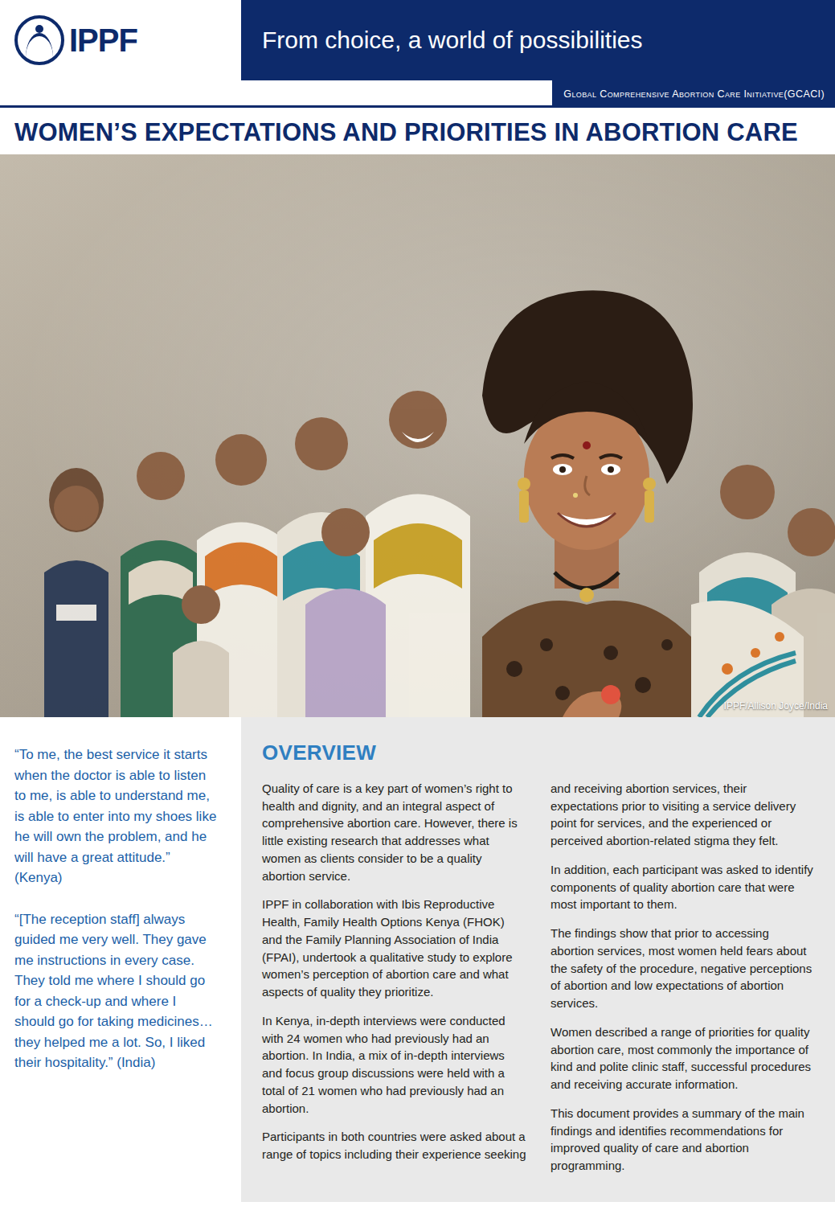IPPF
From choice, a world of possibilities
Global Comprehensive Abortion Care Initiative (GCACI)
Women’s Expectations and Priorities in Abortion Care
IPPF/Allison Joyce/India
“To me, the best service it starts when the doctor is able to listen to me, is able to understand me, is able to enter into my shoes like he will own the problem, and he will have a great attitude.” (Kenya)
“[The reception staff] always guided me very well. They gave me instructions in every case. They told me where I should go for a check-up and where I should go for taking medicines… they helped me a lot. So, I liked their hospitality.” (India)
OVERVIEW
Quality of care is a key part of women’s right to health and dignity, and an integral aspect of comprehensive abortion care. However, there is little existing research that addresses what women as clients consider to be a quality abortion service.
IPPF in collaboration with Ibis Reproductive Health, Family Health Options Kenya (FHOK) and the Family Planning Association of India (FPAI), undertook a qualitative study to explore women’s perception of abortion care and what aspects of quality they prioritize.
In Kenya, in-depth interviews were conducted with 24 women who had previously had an abortion. In India, a mix of in-depth interviews and focus group discussions were held with a total of 21 women who had previously had an abortion.
Participants in both countries were asked about a range of topics including their experience seeking and receiving abortion services, their expectations prior to visiting a service delivery point for services, and the experienced or perceived abortion-related stigma they felt.
In addition, each participant was asked to identify components of quality abortion care that were most important to them.
The findings show that prior to accessing abortion services, most women held fears about the safety of the procedure, negative perceptions of abortion and low expectations of abortion services.
Women described a range of priorities for quality abortion care, most commonly the importance of kind and polite clinic staff, successful procedures and receiving accurate information.
This document provides a summary of the main findings and identifies recommendations for improved quality of care and abortion programming.